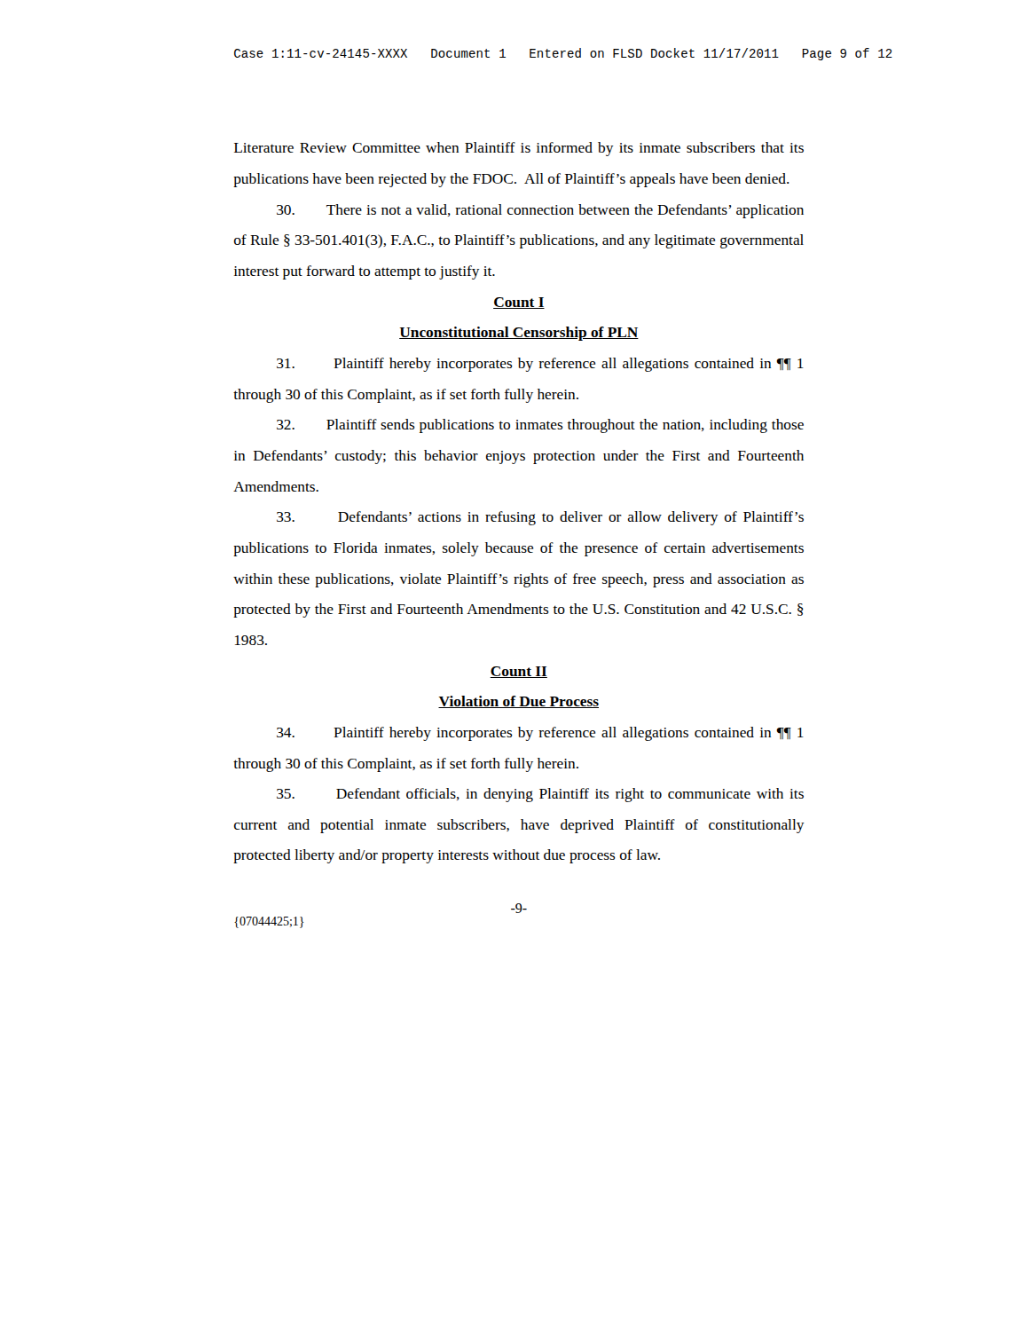Case 1:11-cv-24145-XXXX Document 1 Entered on FLSD Docket 11/17/2011 Page 9 of 12
Literature Review Committee when Plaintiff is informed by its inmate subscribers that its publications have been rejected by the FDOC. All of Plaintiff’s appeals have been denied.
30. There is not a valid, rational connection between the Defendants’ application of Rule § 33-501.401(3), F.A.C., to Plaintiff’s publications, and any legitimate governmental interest put forward to attempt to justify it.
Count I
Unconstitutional Censorship of PLN
31. Plaintiff hereby incorporates by reference all allegations contained in ¶¶ 1 through 30 of this Complaint, as if set forth fully herein.
32. Plaintiff sends publications to inmates throughout the nation, including those in Defendants’ custody; this behavior enjoys protection under the First and Fourteenth Amendments.
33. Defendants’ actions in refusing to deliver or allow delivery of Plaintiff’s publications to Florida inmates, solely because of the presence of certain advertisements within these publications, violate Plaintiff’s rights of free speech, press and association as protected by the First and Fourteenth Amendments to the U.S. Constitution and 42 U.S.C. § 1983.
Count II
Violation of Due Process
34. Plaintiff hereby incorporates by reference all allegations contained in ¶¶ 1 through 30 of this Complaint, as if set forth fully herein.
35. Defendant officials, in denying Plaintiff its right to communicate with its current and potential inmate subscribers, have deprived Plaintiff of constitutionally protected liberty and/or property interests without due process of law.
-9-
{07044425;1}